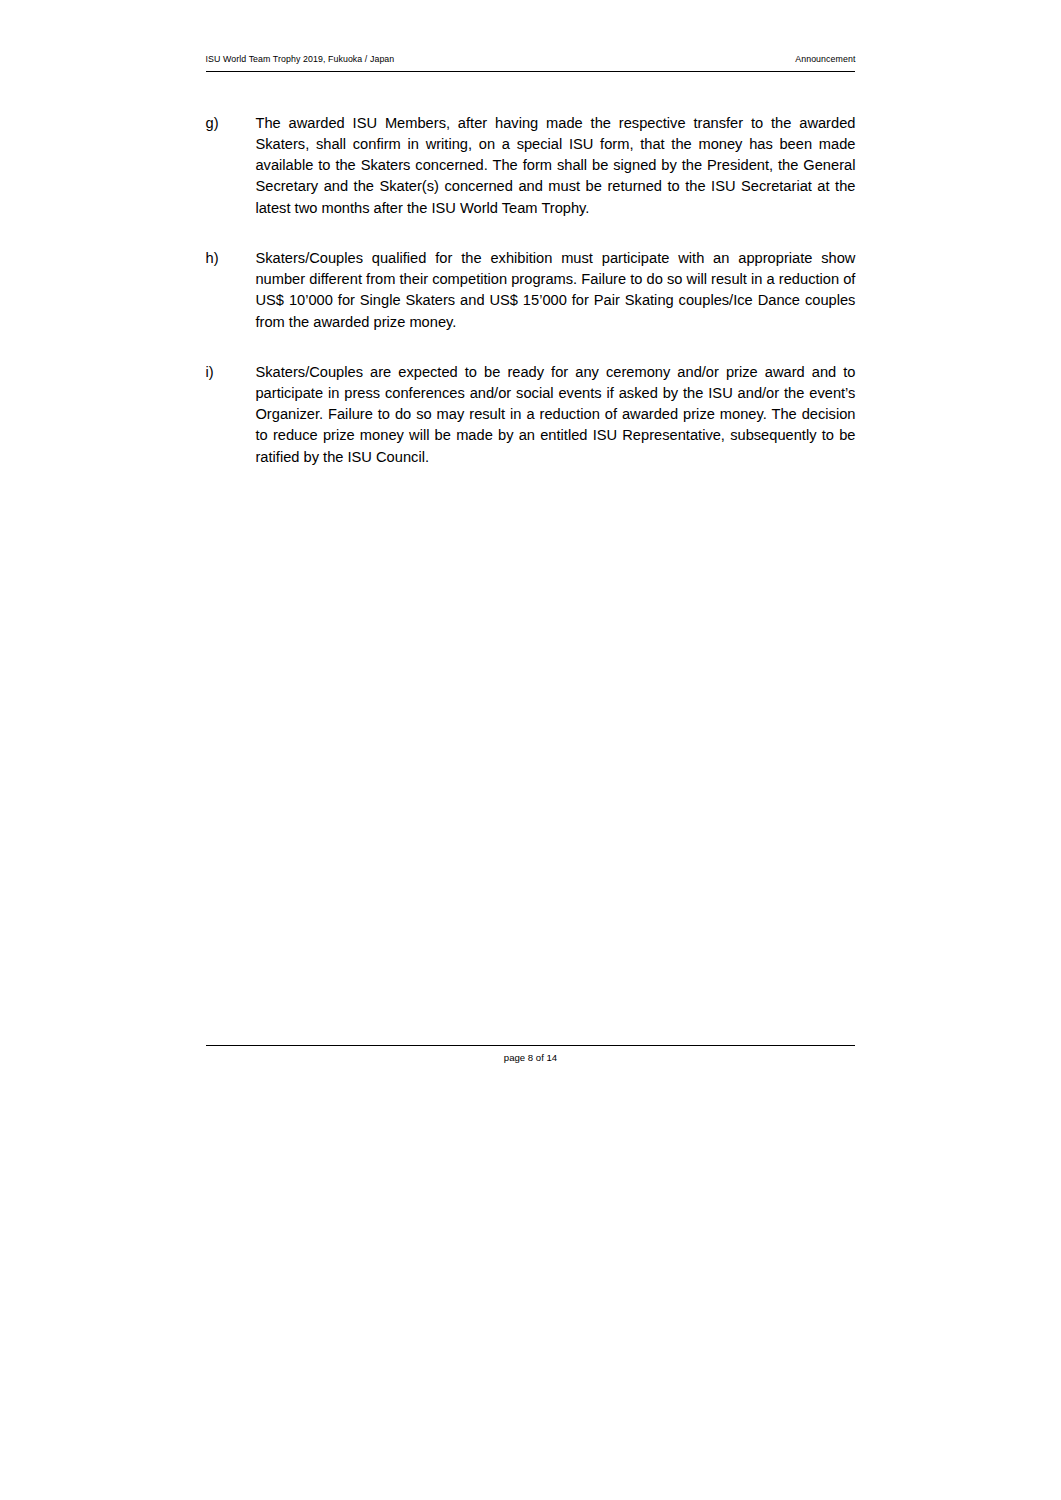ISU World Team Trophy 2019, Fukuoka / Japan
Announcement
g) The awarded ISU Members, after having made the respective transfer to the awarded Skaters, shall confirm in writing, on a special ISU form, that the money has been made available to the Skaters concerned. The form shall be signed by the President, the General Secretary and the Skater(s) concerned and must be returned to the ISU Secretariat at the latest two months after the ISU World Team Trophy.
h) Skaters/Couples qualified for the exhibition must participate with an appropriate show number different from their competition programs. Failure to do so will result in a reduction of US$ 10’000 for Single Skaters and US$ 15’000 for Pair Skating couples/Ice Dance couples from the awarded prize money.
i) Skaters/Couples are expected to be ready for any ceremony and/or prize award and to participate in press conferences and/or social events if asked by the ISU and/or the event’s Organizer. Failure to do so may result in a reduction of awarded prize money. The decision to reduce prize money will be made by an entitled ISU Representative, subsequently to be ratified by the ISU Council.
page 8 of 14